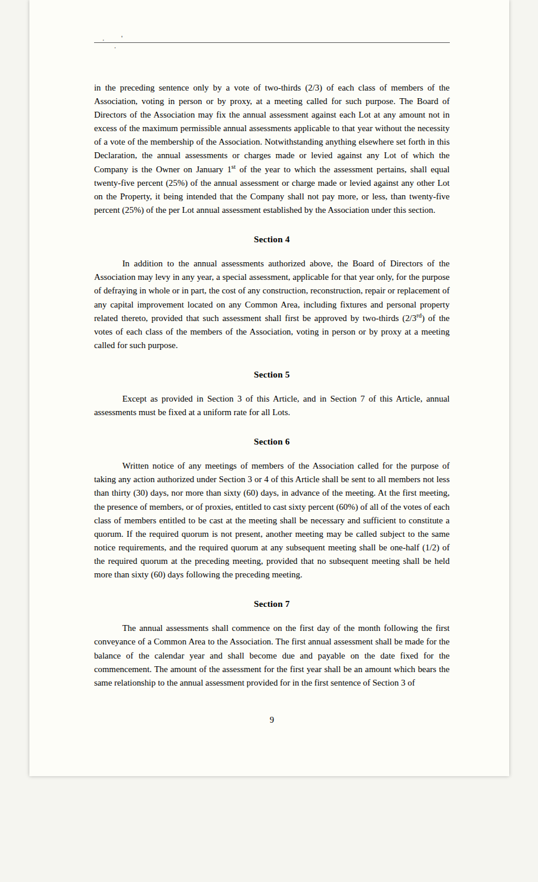. '
.
in the preceding sentence only by a vote of two-thirds (2/3) of each class of members of the Association, voting in person or by proxy, at a meeting called for such purpose. The Board of Directors of the Association may fix the annual assessment against each Lot at any amount not in excess of the maximum permissible annual assessments applicable to that year without the necessity of a vote of the membership of the Association. Notwithstanding anything elsewhere set forth in this Declaration, the annual assessments or charges made or levied against any Lot of which the Company is the Owner on January 1st of the year to which the assessment pertains, shall equal twenty-five percent (25%) of the annual assessment or charge made or levied against any other Lot on the Property, it being intended that the Company shall not pay more, or less, than twenty-five percent (25%) of the per Lot annual assessment established by the Association under this section.
Section 4
In addition to the annual assessments authorized above, the Board of Directors of the Association may levy in any year, a special assessment, applicable for that year only, for the purpose of defraying in whole or in part, the cost of any construction, reconstruction, repair or replacement of any capital improvement located on any Common Area, including fixtures and personal property related thereto, provided that such assessment shall first be approved by two-thirds (2/3rd) of the votes of each class of the members of the Association, voting in person or by proxy at a meeting called for such purpose.
Section 5
Except as provided in Section 3 of this Article, and in Section 7 of this Article, annual assessments must be fixed at a uniform rate for all Lots.
Section 6
Written notice of any meetings of members of the Association called for the purpose of taking any action authorized under Section 3 or 4 of this Article shall be sent to all members not less than thirty (30) days, nor more than sixty (60) days, in advance of the meeting. At the first meeting, the presence of members, or of proxies, entitled to cast sixty percent (60%) of all of the votes of each class of members entitled to be cast at the meeting shall be necessary and sufficient to constitute a quorum. If the required quorum is not present, another meeting may be called subject to the same notice requirements, and the required quorum at any subsequent meeting shall be one-half (1/2) of the required quorum at the preceding meeting, provided that no subsequent meeting shall be held more than sixty (60) days following the preceding meeting.
Section 7
The annual assessments shall commence on the first day of the month following the first conveyance of a Common Area to the Association. The first annual assessment shall be made for the balance of the calendar year and shall become due and payable on the date fixed for the commencement. The amount of the assessment for the first year shall be an amount which bears the same relationship to the annual assessment provided for in the first sentence of Section 3 of
9